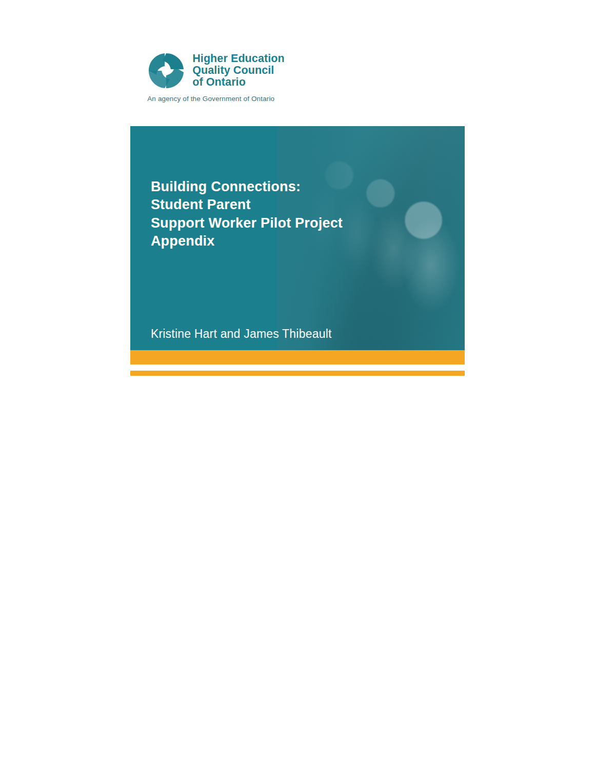Higher Education
Quality Council
of Ontario
An agency of the Government of Ontario
Building Connections: Student Parent
Support Worker Pilot Project Appendix
Kristine Hart and James Thibeault